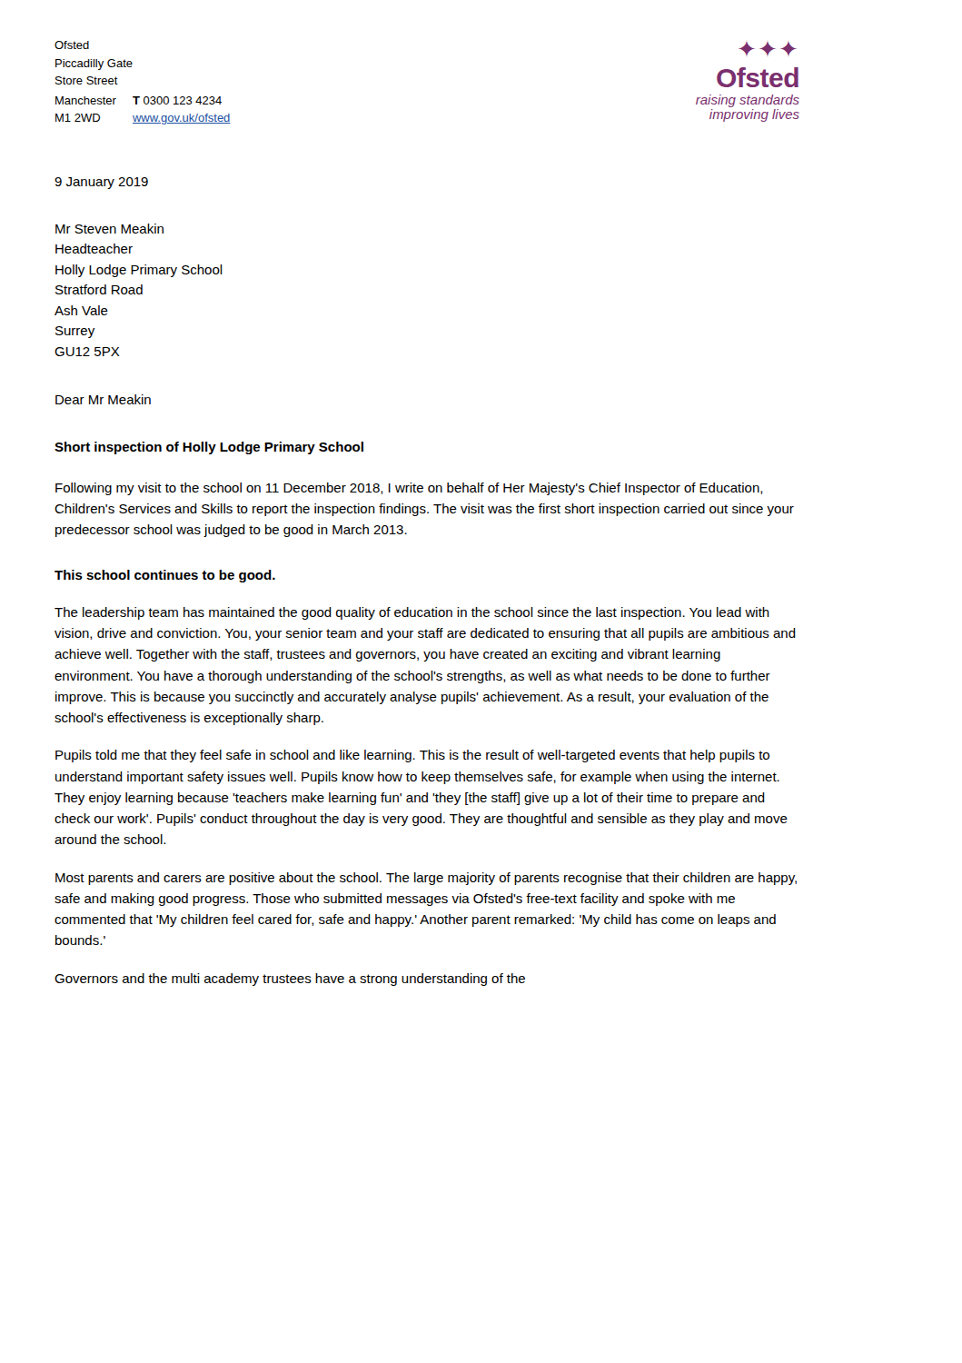Ofsted
Piccadilly Gate
Store Street
| Manchester | T 0300 123 4234 |
| M1 2WD | www.gov.uk/ofsted |
✦✦✦
Ofsted
raising standards
improving lives
9 January 2019
Mr Steven Meakin
Headteacher
Holly Lodge Primary School
Stratford Road
Ash Vale
Surrey
GU12 5PX
Dear Mr Meakin
Short inspection of Holly Lodge Primary School
Following my visit to the school on 11 December 2018, I write on behalf of Her Majesty's Chief Inspector of Education, Children's Services and Skills to report the inspection findings. The visit was the first short inspection carried out since your predecessor school was judged to be good in March 2013.
This school continues to be good.
The leadership team has maintained the good quality of education in the school since the last inspection. You lead with vision, drive and conviction. You, your senior team and your staff are dedicated to ensuring that all pupils are ambitious and achieve well. Together with the staff, trustees and governors, you have created an exciting and vibrant learning environment. You have a thorough understanding of the school's strengths, as well as what needs to be done to further improve. This is because you succinctly and accurately analyse pupils' achievement. As a result, your evaluation of the school's effectiveness is exceptionally sharp.
Pupils told me that they feel safe in school and like learning. This is the result of well-targeted events that help pupils to understand important safety issues well. Pupils know how to keep themselves safe, for example when using the internet. They enjoy learning because 'teachers make learning fun' and 'they [the staff] give up a lot of their time to prepare and check our work'. Pupils' conduct throughout the day is very good. They are thoughtful and sensible as they play and move around the school.
Most parents and carers are positive about the school. The large majority of parents recognise that their children are happy, safe and making good progress. Those who submitted messages via Ofsted's free-text facility and spoke with me commented that 'My children feel cared for, safe and happy.' Another parent remarked: 'My child has come on leaps and bounds.'
Governors and the multi academy trustees have a strong understanding of the